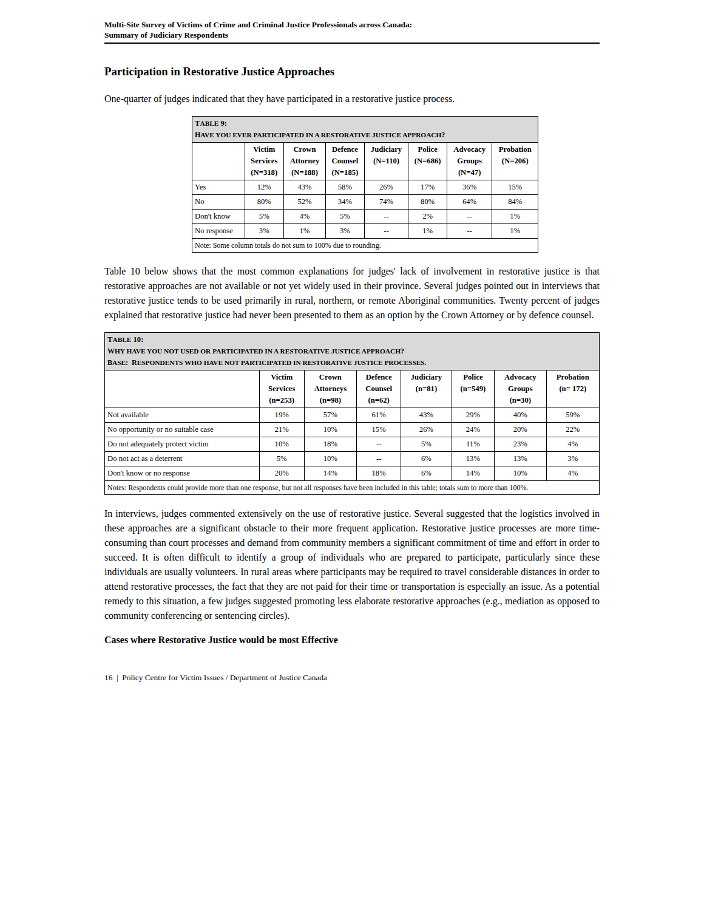Multi-Site Survey of Victims of Crime and Criminal Justice Professionals across Canada:
Summary of Judiciary Respondents
Participation in Restorative Justice Approaches
One-quarter of judges indicated that they have participated in a restorative justice process.
| T ABLE 9: H AVE YOU EVER PARTICIPATED IN A RESTORATIVE JUSTICE APPROACH ? |
| | Victim Services (N=318) | Crown Attorney (N=188) | Defence Counsel (N=185) | Judiciary (N=110) | Police (N=686) | Advocacy Groups (N=47) | Probation (N=206) |
| Yes | 12% | 43% | 58% | 26% | 17% | 36% | 15% |
| No | 80% | 52% | 34% | 74% | 80% | 64% | 84% |
| Don't know | 5% | 4% | 5% | -- | 2% | -- | 1% |
| No response | 3% | 1% | 3% | -- | 1% | -- | 1% |
| Note: Some column totals do not sum to 100% due to rounding. |
Table 10 below shows that the most common explanations for judges' lack of involvement in restorative justice is that restorative approaches are not available or not yet widely used in their province. Several judges pointed out in interviews that restorative justice tends to be used primarily in rural, northern, or remote Aboriginal communities. Twenty percent of judges explained that restorative justice had never been presented to them as an option by the Crown Attorney or by defence counsel.
| T ABLE 10: W HY HAVE YOU NOT USED OR PARTICIPATED IN A RESTORATIVE JUSTICE APPROACH ? B ASE : R ESPONDENTS WHO HAVE NOT PARTICIPATED IN RESTORATIVE JUSTICE PROCESSES. |
| | Victim Services (n=253) | Crown Attorneys (n=98) | Defence Counsel (n=62) | Judiciary (n=81) | Police (n=549) | Advocacy Groups (n=30) | Probation (n= 172) |
| Not available | 19% | 57% | 61% | 43% | 29% | 40% | 59% |
| No opportunity or no suitable case | 21% | 10% | 15% | 26% | 24% | 20% | 22% |
| Do not adequately protect victim | 10% | 18% | -- | 5% | 11% | 23% | 4% |
| Do not act as a deterrent | 5% | 10% | -- | 6% | 13% | 13% | 3% |
| Don't know or no response | 20% | 14% | 18% | 6% | 14% | 10% | 4% |
| Notes: Respondents could provide more than one response, but not all responses have been included in this table; totals sum to more than 100%. |
In interviews, judges commented extensively on the use of restorative justice. Several suggested that the logistics involved in these approaches are a significant obstacle to their more frequent application. Restorative justice processes are more time-consuming than court processes and demand from community members a significant commitment of time and effort in order to succeed. It is often difficult to identify a group of individuals who are prepared to participate, particularly since these individuals are usually volunteers. In rural areas where participants may be required to travel considerable distances in order to attend restorative processes, the fact that they are not paid for their time or transportation is especially an issue. As a potential remedy to this situation, a few judges suggested promoting less elaborate restorative approaches (e.g., mediation as opposed to community conferencing or sentencing circles).
Cases where Restorative Justice would be most Effective
16 | Policy Centre for Victim Issues / Department of Justice Canada